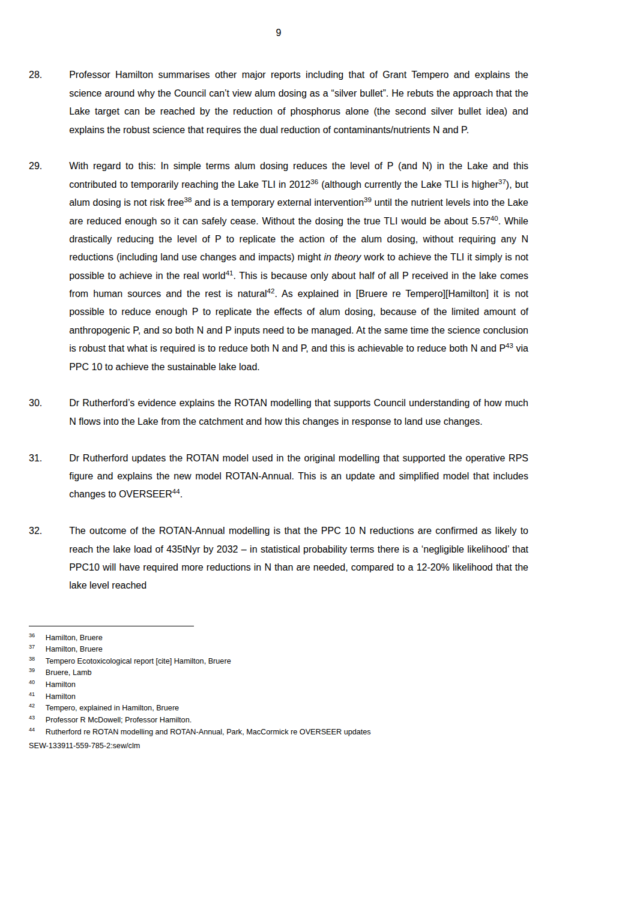9
28. Professor Hamilton summarises other major reports including that of Grant Tempero and explains the science around why the Council can’t view alum dosing as a “silver bullet”. He rebuts the approach that the Lake target can be reached by the reduction of phosphorus alone (the second silver bullet idea) and explains the robust science that requires the dual reduction of contaminants/nutrients N and P.
29. With regard to this: In simple terms alum dosing reduces the level of P (and N) in the Lake and this contributed to temporarily reaching the Lake TLI in 201236 (although currently the Lake TLI is higher37), but alum dosing is not risk free38 and is a temporary external intervention39 until the nutrient levels into the Lake are reduced enough so it can safely cease. Without the dosing the true TLI would be about 5.5740. While drastically reducing the level of P to replicate the action of the alum dosing, without requiring any N reductions (including land use changes and impacts) might in theory work to achieve the TLI it simply is not possible to achieve in the real world41. This is because only about half of all P received in the lake comes from human sources and the rest is natural42. As explained in [Bruere re Tempero][Hamilton] it is not possible to reduce enough P to replicate the effects of alum dosing, because of the limited amount of anthropogenic P, and so both N and P inputs need to be managed. At the same time the science conclusion is robust that what is required is to reduce both N and P, and this is achievable to reduce both N and P43 via PPC 10 to achieve the sustainable lake load.
30. Dr Rutherford’s evidence explains the ROTAN modelling that supports Council understanding of how much N flows into the Lake from the catchment and how this changes in response to land use changes.
31. Dr Rutherford updates the ROTAN model used in the original modelling that supported the operative RPS figure and explains the new model ROTAN-Annual. This is an update and simplified model that includes changes to OVERSEER44.
32. The outcome of the ROTAN-Annual modelling is that the PPC 10 N reductions are confirmed as likely to reach the lake load of 435tNyr by 2032 – in statistical probability terms there is a ‘negligible likelihood’ that PPC10 will have required more reductions in N than are needed, compared to a 12-20% likelihood that the lake level reached
36 Hamilton, Bruere
37 Hamilton, Bruere
38 Tempero Ecotoxicological report [cite] Hamilton, Bruere
39 Bruere, Lamb
40 Hamilton
41 Hamilton
42 Tempero, explained in Hamilton, Bruere
43 Professor R McDowell; Professor Hamilton.
44 Rutherford re ROTAN modelling and ROTAN-Annual, Park, MacCormick re OVERSEER updates
SEW-133911-559-785-2:sew/clm